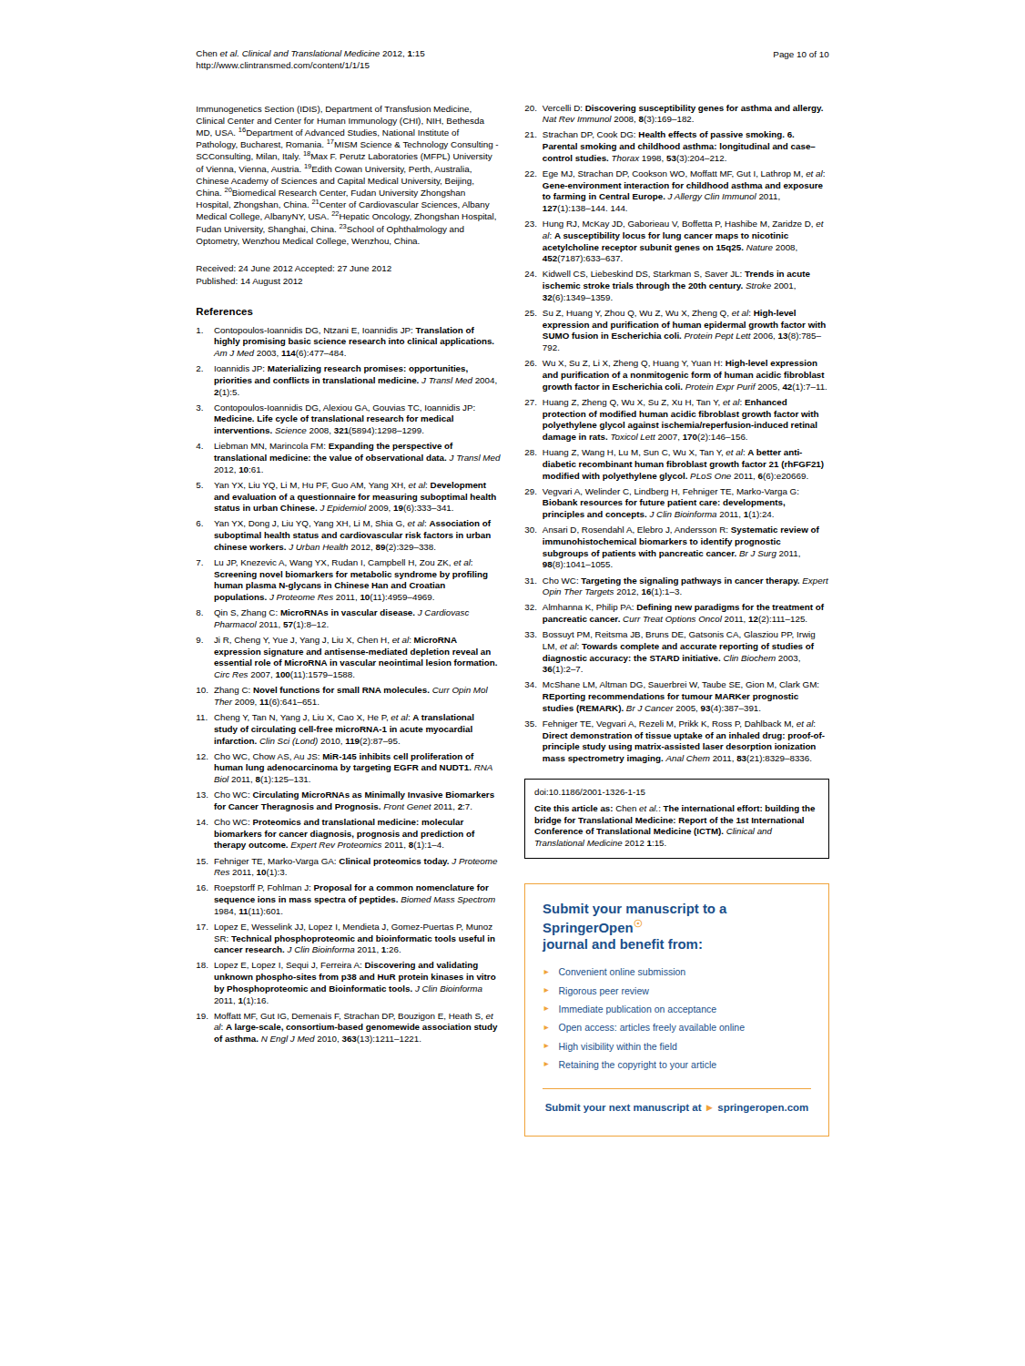Chen et al. Clinical and Translational Medicine 2012, 1:15
http://www.clintransmed.com/content/1/1/15
Page 10 of 10
Immunogenetics Section (IDIS), Department of Transfusion Medicine, Clinical Center and Center for Human Immunology (CHI), NIH, Bethesda MD, USA. 16Department of Advanced Studies, National Institute of Pathology, Bucharest, Romania. 17MISM Science & Technology Consulting - SCConsulting, Milan, Italy. 18Max F. Perutz Laboratories (MFPL) University of Vienna, Vienna, Austria. 19Edith Cowan University, Perth, Australia, Chinese Academy of Sciences and Capital Medical University, Beijing, China. 20Biomedical Research Center, Fudan University Zhongshan Hospital, Zhongshan, China. 21Center of Cardiovascular Sciences, Albany Medical College, AlbanyNY, USA. 22Hepatic Oncology, Zhongshan Hospital, Fudan University, Shanghai, China. 23School of Ophthalmology and Optometry, Wenzhou Medical College, Wenzhou, China.
Received: 24 June 2012 Accepted: 27 June 2012
Published: 14 August 2012
References
Contopoulos-Ioannidis DG, Ntzani E, Ioannidis JP: Translation of highly promising basic science research into clinical applications. Am J Med 2003, 114(6):477–484.
Ioannidis JP: Materializing research promises: opportunities, priorities and conflicts in translational medicine. J Transl Med 2004, 2(1):5.
Contopoulos-Ioannidis DG, Alexiou GA, Gouvias TC, Ioannidis JP: Medicine. Life cycle of translational research for medical interventions. Science 2008, 321(5894):1298–1299.
Liebman MN, Marincola FM: Expanding the perspective of translational medicine: the value of observational data. J Transl Med 2012, 10:61.
Yan YX, Liu YQ, Li M, Hu PF, Guo AM, Yang XH, et al: Development and evaluation of a questionnaire for measuring suboptimal health status in urban Chinese. J Epidemiol 2009, 19(6):333–341.
Yan YX, Dong J, Liu YQ, Yang XH, Li M, Shia G, et al: Association of suboptimal health status and cardiovascular risk factors in urban chinese workers. J Urban Health 2012, 89(2):329–338.
Lu JP, Knezevic A, Wang YX, Rudan I, Campbell H, Zou ZK, et al: Screening novel biomarkers for metabolic syndrome by profiling human plasma N-glycans in Chinese Han and Croatian populations. J Proteome Res 2011, 10(11):4959–4969.
Qin S, Zhang C: MicroRNAs in vascular disease. J Cardiovasc Pharmacol 2011, 57(1):8–12.
Ji R, Cheng Y, Yue J, Yang J, Liu X, Chen H, et al: MicroRNA expression signature and antisense-mediated depletion reveal an essential role of MicroRNA in vascular neointimal lesion formation. Circ Res 2007, 100(11):1579–1588.
Zhang C: Novel functions for small RNA molecules. Curr Opin Mol Ther 2009, 11(6):641–651.
Cheng Y, Tan N, Yang J, Liu X, Cao X, He P, et al: A translational study of circulating cell-free microRNA-1 in acute myocardial infarction. Clin Sci (Lond) 2010, 119(2):87–95.
Cho WC, Chow AS, Au JS: MiR-145 inhibits cell proliferation of human lung adenocarcinoma by targeting EGFR and NUDT1. RNA Biol 2011, 8(1):125–131.
Cho WC: Circulating MicroRNAs as Minimally Invasive Biomarkers for Cancer Theragnosis and Prognosis. Front Genet 2011, 2:7.
Cho WC: Proteomics and translational medicine: molecular biomarkers for cancer diagnosis, prognosis and prediction of therapy outcome. Expert Rev Proteomics 2011, 8(1):1–4.
Fehniger TE, Marko-Varga GA: Clinical proteomics today. J Proteome Res 2011, 10(1):3.
Roepstorff P, Fohlman J: Proposal for a common nomenclature for sequence ions in mass spectra of peptides. Biomed Mass Spectrom 1984, 11(11):601.
Lopez E, Wesselink JJ, Lopez I, Mendieta J, Gomez-Puertas P, Munoz SR: Technical phosphoproteomic and bioinformatic tools useful in cancer research. J Clin Bioinforma 2011, 1:26.
Lopez E, Lopez I, Sequi J, Ferreira A: Discovering and validating unknown phospho-sites from p38 and HuR protein kinases in vitro by Phosphoproteomic and Bioinformatic tools. J Clin Bioinforma 2011, 1(1):16.
Moffatt MF, Gut IG, Demenais F, Strachan DP, Bouzigon E, Heath S, et al: A large-scale, consortium-based genomewide association study of asthma. N Engl J Med 2010, 363(13):1211–1221.
Vercelli D: Discovering susceptibility genes for asthma and allergy. Nat Rev Immunol 2008, 8(3):169–182.
Strachan DP, Cook DG: Health effects of passive smoking. 6. Parental smoking and childhood asthma: longitudinal and case–control studies. Thorax 1998, 53(3):204–212.
Ege MJ, Strachan DP, Cookson WO, Moffatt MF, Gut I, Lathrop M, et al: Gene-environment interaction for childhood asthma and exposure to farming in Central Europe. J Allergy Clin Immunol 2011, 127(1):138–144. 144.
Hung RJ, McKay JD, Gaborieau V, Boffetta P, Hashibe M, Zaridze D, et al: A susceptibility locus for lung cancer maps to nicotinic acetylcholine receptor subunit genes on 15q25. Nature 2008, 452(7187):633–637.
Kidwell CS, Liebeskind DS, Starkman S, Saver JL: Trends in acute ischemic stroke trials through the 20th century. Stroke 2001, 32(6):1349–1359.
Su Z, Huang Y, Zhou Q, Wu Z, Wu X, Zheng Q, et al: High-level expression and purification of human epidermal growth factor with SUMO fusion in Escherichia coli. Protein Pept Lett 2006, 13(8):785–792.
Wu X, Su Z, Li X, Zheng Q, Huang Y, Yuan H: High-level expression and purification of a nonmitogenic form of human acidic fibroblast growth factor in Escherichia coli. Protein Expr Purif 2005, 42(1):7–11.
Huang Z, Zheng Q, Wu X, Su Z, Xu H, Tan Y, et al: Enhanced protection of modified human acidic fibroblast growth factor with polyethylene glycol against ischemia/reperfusion-induced retinal damage in rats. Toxicol Lett 2007, 170(2):146–156.
Huang Z, Wang H, Lu M, Sun C, Wu X, Tan Y, et al: A better anti-diabetic recombinant human fibroblast growth factor 21 (rhFGF21) modified with polyethylene glycol. PLoS One 2011, 6(6):e20669.
Vegvari A, Welinder C, Lindberg H, Fehniger TE, Marko-Varga G: Biobank resources for future patient care: developments, principles and concepts. J Clin Bioinforma 2011, 1(1):24.
Ansari D, Rosendahl A, Elebro J, Andersson R: Systematic review of immunohistochemical biomarkers to identify prognostic subgroups of patients with pancreatic cancer. Br J Surg 2011, 98(8):1041–1055.
Cho WC: Targeting the signaling pathways in cancer therapy. Expert Opin Ther Targets 2012, 16(1):1–3.
Almhanna K, Philip PA: Defining new paradigms for the treatment of pancreatic cancer. Curr Treat Options Oncol 2011, 12(2):111–125.
Bossuyt PM, Reitsma JB, Bruns DE, Gatsonis CA, Glasziou PP, Irwig LM, et al: Towards complete and accurate reporting of studies of diagnostic accuracy: the STARD initiative. Clin Biochem 2003, 36(1):2–7.
McShane LM, Altman DG, Sauerbrei W, Taube SE, Gion M, Clark GM: REporting recommendations for tumour MARKer prognostic studies (REMARK). Br J Cancer 2005, 93(4):387–391.
Fehniger TE, Vegvari A, Rezeli M, Prikk K, Ross P, Dahlback M, et al: Direct demonstration of tissue uptake of an inhaled drug: proof-of-principle study using matrix-assisted laser desorption ionization mass spectrometry imaging. Anal Chem 2011, 83(21):8329–8336.
doi:10.1186/2001-1326-1-15
Cite this article as: Chen et al.: The international effort: building the bridge for Translational Medicine: Report of the 1st International Conference of Translational Medicine (ICTM). Clinical and Translational Medicine 2012 1:15.
Submit your manuscript to a SpringerOpen☉
journal and benefit from:
Convenient online submission
Rigorous peer review
Immediate publication on acceptance
Open access: articles freely available online
High visibility within the field
Retaining the copyright to your article
Submit your next manuscript at ► springeropen.com